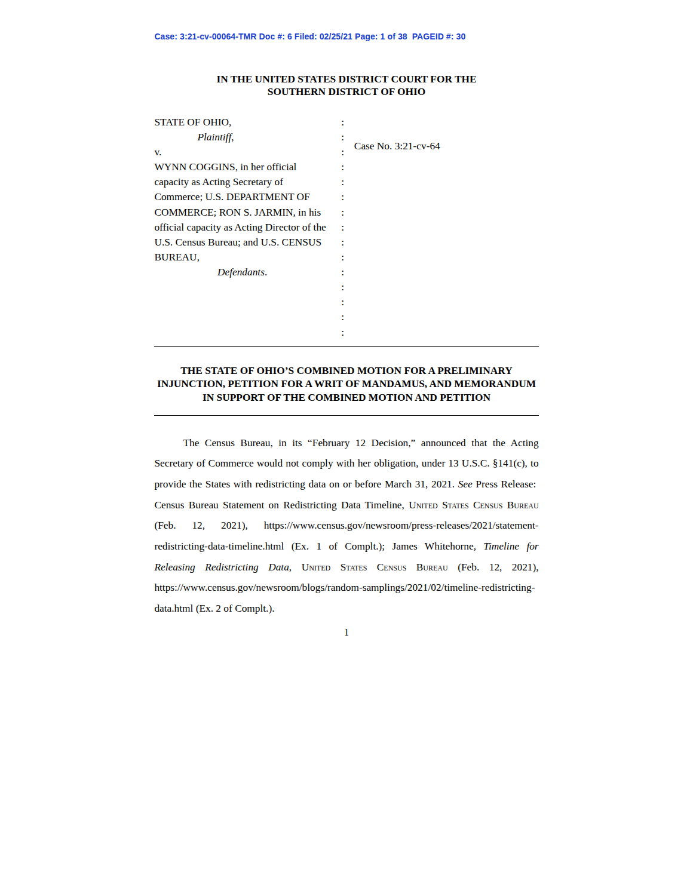Case: 3:21-cv-00064-TMR Doc #: 6 Filed: 02/25/21 Page: 1 of 38 PAGEID #: 30
IN THE UNITED STATES DISTRICT COURT FOR THE
SOUTHERN DISTRICT OF OHIO
| STATE OF OHIO, Plaintiff , v. WYNN COGGINS, in her official capacity as Acting Secretary of Commerce; U.S. DEPARTMENT OF COMMERCE; RON S. JARMIN, in his official capacity as Acting Director of the U.S. Census Bureau; and U.S. CENSUS BUREAU, Defendants . | : : : : : : : : : : : : : : : | Case No. 3:21-cv-64 |
THE STATE OF OHIO’S COMBINED MOTION FOR A PRELIMINARY INJUNCTION, PETITION FOR A WRIT OF MANDAMUS, AND MEMORANDUM IN SUPPORT OF THE COMBINED MOTION AND PETITION
The Census Bureau, in its “February 12 Decision,” announced that the Acting Secretary of Commerce would not comply with her obligation, under 13 U.S.C. §141(c), to provide the States with redistricting data on or before March 31, 2021. See Press Release: Census Bureau Statement on Redistricting Data Timeline, United States Census Bureau (Feb. 12, 2021), https://www.census.gov/newsroom/press-releases/2021/statement-redistricting-data-timeline.html (Ex. 1 of Complt.); James Whitehorne, Timeline for Releasing Redistricting Data, United States Census Bureau (Feb. 12, 2021), https://www.census.gov/newsroom/blogs/random-samplings/2021/02/timeline-redistricting-data.html (Ex. 2 of Complt.).
1